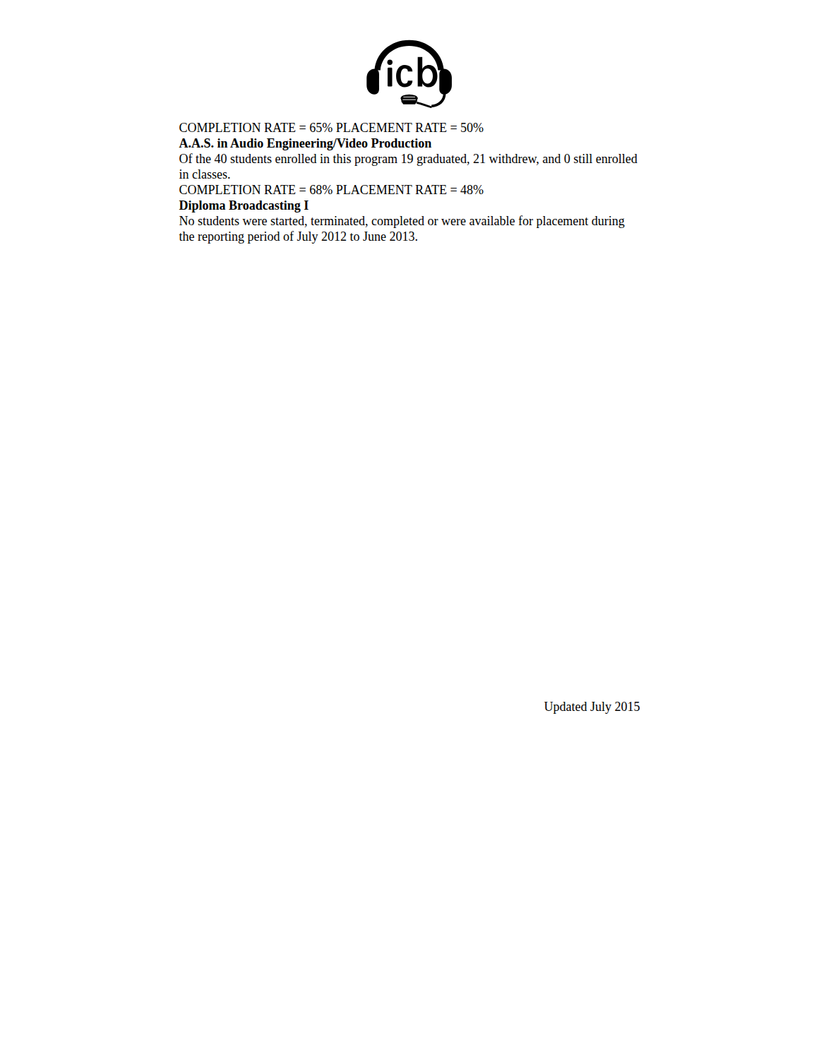COMPLETION RATE = 65% PLACEMENT RATE = 50%
A.A.S. in Audio Engineering/Video Production
Of the 40 students enrolled in this program 19 graduated, 21 withdrew, and 0 still enrolled in classes.
COMPLETION RATE = 68% PLACEMENT RATE = 48%
Diploma Broadcasting I
No students were started, terminated, completed or were available for placement during the reporting period of July 2012 to June 2013.
Updated July 2015